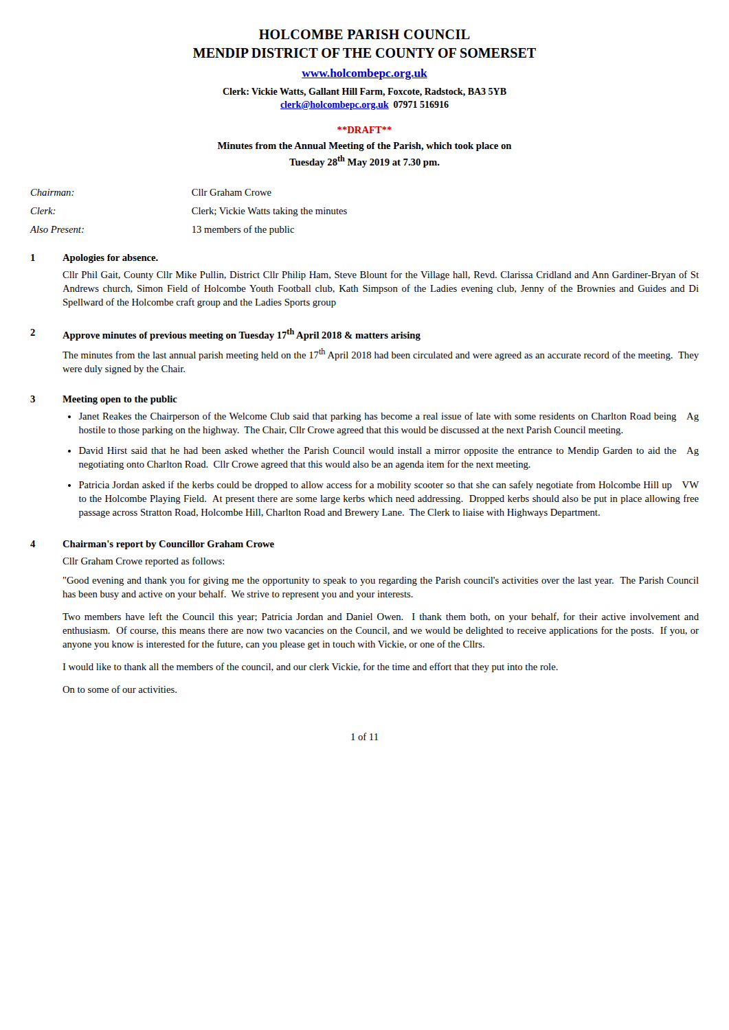HOLCOMBE PARISH COUNCIL
MENDIP DISTRICT OF THE COUNTY OF SOMERSET
www.holcombepc.org.uk
Clerk: Vickie Watts, Gallant Hill Farm, Foxcote, Radstock, BA3 5YB
clerk@holcombepc.org.uk 07971 516916
**DRAFT**
Minutes from the Annual Meeting of the Parish, which took place on
Tuesday 28th May 2019 at 7.30 pm.
| Chairman: | Cllr Graham Crowe |
| Clerk: | Clerk; Vickie Watts taking the minutes |
| Also Present: | 13 members of the public |
1
Apologies for absence.
Cllr Phil Gait, County Cllr Mike Pullin, District Cllr Philip Ham, Steve Blount for the Village hall, Revd. Clarissa Cridland and Ann Gardiner-Bryan of St Andrews church, Simon Field of Holcombe Youth Football club, Kath Simpson of the Ladies evening club, Jenny of the Brownies and Guides and Di Spellward of the Holcombe craft group and the Ladies Sports group
2
Approve minutes of previous meeting on Tuesday 17th April 2018 & matters arising
The minutes from the last annual parish meeting held on the 17th April 2018 had been circulated and were agreed as an accurate record of the meeting. They were duly signed by the Chair.
3
Meeting open to the public
Ag Janet Reakes the Chairperson of the Welcome Club said that parking has become a real issue of late with some residents on Charlton Road being hostile to those parking on the highway. The Chair, Cllr Crowe agreed that this would be discussed at the next Parish Council meeting.
Ag David Hirst said that he had been asked whether the Parish Council would install a mirror opposite the entrance to Mendip Garden to aid the negotiating onto Charlton Road. Cllr Crowe agreed that this would also be an agenda item for the next meeting.
VWPatricia Jordan asked if the kerbs could be dropped to allow access for a mobility scooter so that she can safely negotiate from Holcombe Hill up to the Holcombe Playing Field. At present there are some large kerbs which need addressing. Dropped kerbs should also be put in place allowing free passage across Stratton Road, Holcombe Hill, Charlton Road and Brewery Lane. The Clerk to liaise with Highways Department.
4
Chairman's report by Councillor Graham Crowe
Cllr Graham Crowe reported as follows:
"Good evening and thank you for giving me the opportunity to speak to you regarding the Parish council's activities over the last year. The Parish Council has been busy and active on your behalf. We strive to represent you and your interests.
Two members have left the Council this year; Patricia Jordan and Daniel Owen. I thank them both, on your behalf, for their active involvement and enthusiasm. Of course, this means there are now two vacancies on the Council, and we would be delighted to receive applications for the posts. If you, or anyone you know is interested for the future, can you please get in touch with Vickie, or one of the Cllrs.
I would like to thank all the members of the council, and our clerk Vickie, for the time and effort that they put into the role.
On to some of our activities.
1 of 11